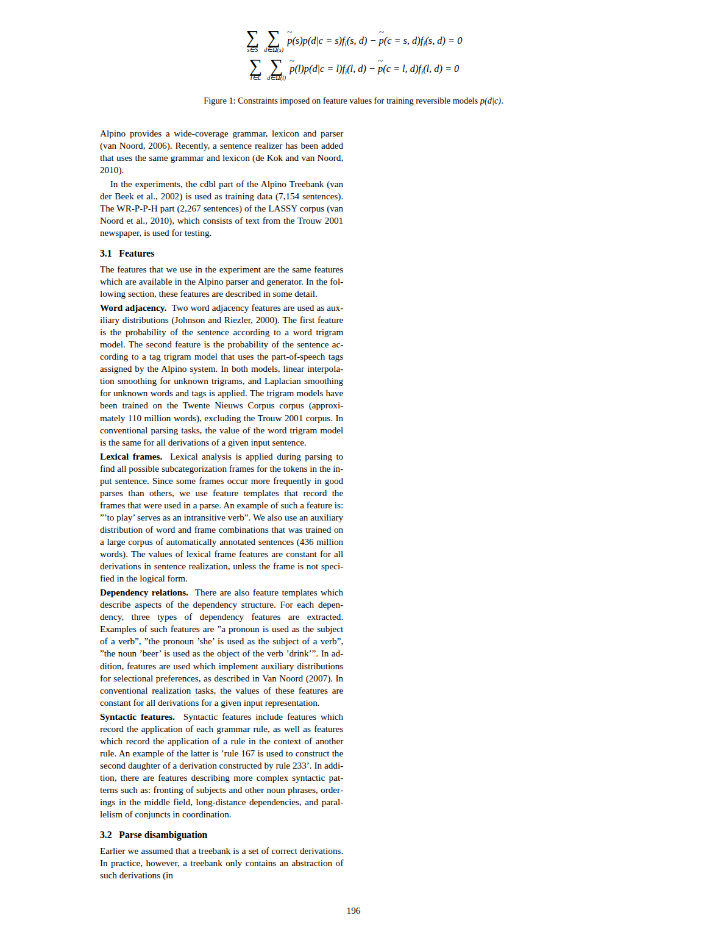∑s∈S ∑d∈Ω(s) p(s)p(d|c = s)fi(s, d) − p(c = s, d)fi(s, d) = 0
∑l∈L ∑d∈Ω(l) p(l)p(d|c = l)fi(l, d) − p(c = l, d)fi(l, d) = 0
Figure 1: Constraints imposed on feature values for training reversible models p(d|c).
Alpino provides a wide-coverage grammar, lexicon and parser (van Noord, 2006). Recently, a sentence realizer has been added that uses the same grammar and lexicon (de Kok and van Noord, 2010).
In the experiments, the cdbl part of the Alpino Treebank (van der Beek et al., 2002) is used as training data (7,154 sentences). The WR-P-P-H part (2,267 sentences) of the LASSY corpus (van Noord et al., 2010), which consists of text from the Trouw 2001 newspaper, is used for testing.
3.1 Features
The features that we use in the experiment are the same features which are available in the Alpino parser and generator. In the following section, these features are described in some detail.
Word adjacency. Two word adjacency features are used as auxiliary distributions (Johnson and Riezler, 2000). The first feature is the probability of the sentence according to a word trigram model. The second feature is the probability of the sentence according to a tag trigram model that uses the part-of-speech tags assigned by the Alpino system. In both models, linear interpolation smoothing for unknown trigrams, and Laplacian smoothing for unknown words and tags is applied. The trigram models have been trained on the Twente Nieuws Corpus corpus (approximately 110 million words), excluding the Trouw 2001 corpus. In conventional parsing tasks, the value of the word trigram model is the same for all derivations of a given input sentence.
Lexical frames. Lexical analysis is applied during parsing to find all possible subcategorization frames for the tokens in the input sentence. Since some frames occur more frequently in good parses than others, we use feature templates that record the frames that were used in a parse. An example of such a feature is: ”’to play’ serves as an intransitive verb”. We also use an auxiliary distribution of word and frame combinations that was trained on a large corpus of automatically annotated sentences (436 million words). The values of lexical frame features are constant for all derivations in sentence realization, unless the frame is not specified in the logical form.
Dependency relations. There are also feature templates which describe aspects of the dependency structure. For each dependency, three types of dependency features are extracted. Examples of such features are ”a pronoun is used as the subject of a verb”, ”the pronoun ’she’ is used as the subject of a verb”, ”the noun ’beer’ is used as the object of the verb ’drink’”. In addition, features are used which implement auxiliary distributions for selectional preferences, as described in Van Noord (2007). In conventional realization tasks, the values of these features are constant for all derivations for a given input representation.
Syntactic features. Syntactic features include features which record the application of each grammar rule, as well as features which record the application of a rule in the context of another rule. An example of the latter is ’rule 167 is used to construct the second daughter of a derivation constructed by rule 233’. In addition, there are features describing more complex syntactic patterns such as: fronting of subjects and other noun phrases, orderings in the middle field, long-distance dependencies, and parallelism of conjuncts in coordination.
3.2 Parse disambiguation
Earlier we assumed that a treebank is a set of correct derivations. In practice, however, a treebank only contains an abstraction of such derivations (in
196